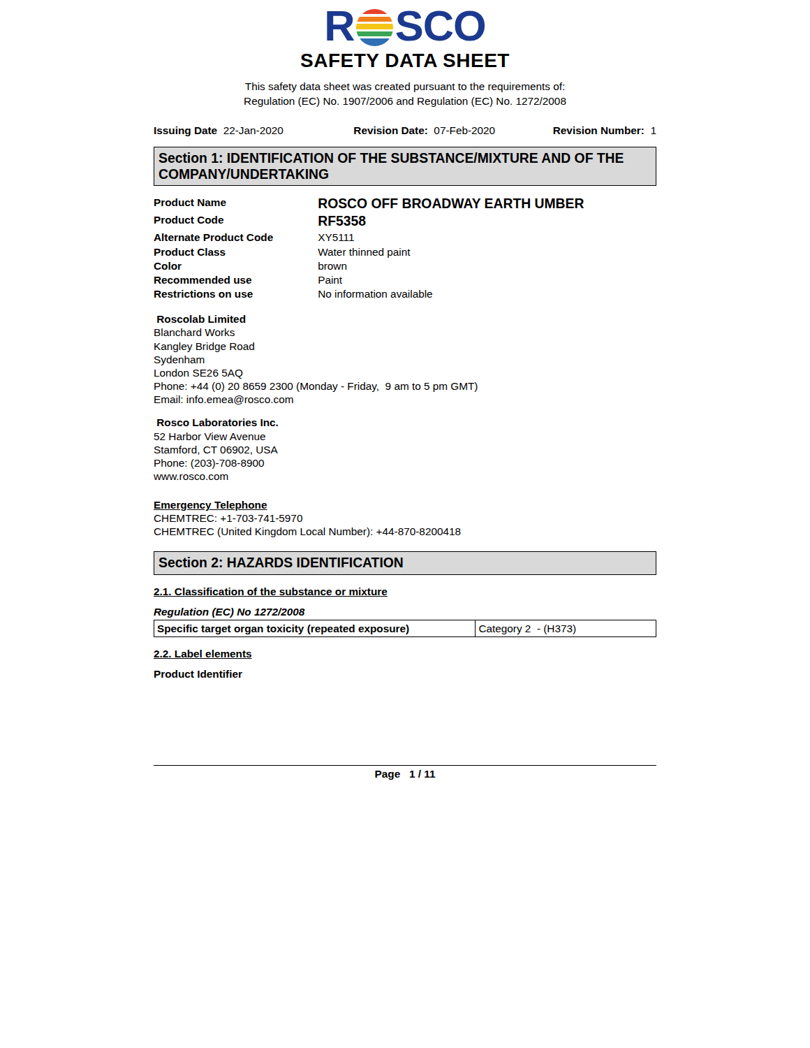ROSCO
SAFETY DATA SHEET
This safety data sheet was created pursuant to the requirements of:
Regulation (EC) No. 1907/2006 and Regulation (EC) No. 1272/2008
Issuing Date 22-Jan-2020
Revision Date: 07-Feb-2020
Revision Number: 1
Section 1: IDENTIFICATION OF THE SUBSTANCE/MIXTURE AND OF THE COMPANY/UNDERTAKING
| Product Name | ROSCO OFF BROADWAY EARTH UMBER |
| Product Code | RF5358 |
| Alternate Product Code | XY5111 |
| Product Class | Water thinned paint |
| Color | brown |
| Recommended use | Paint |
| Restrictions on use | No information available |
Roscolab Limited
Blanchard Works
Kangley Bridge Road
Sydenham
London SE26 5AQ
Phone: +44 (0) 20 8659 2300 (Monday - Friday, 9 am to 5 pm GMT)
Email: info.emea@rosco.com
Rosco Laboratories Inc.
52 Harbor View Avenue
Stamford, CT 06902, USA
Phone: (203)-708-8900
www.rosco.com
Emergency Telephone
CHEMTREC: +1-703-741-5970
CHEMTREC (United Kingdom Local Number): +44-870-8200418
Section 2: HAZARDS IDENTIFICATION
2.1. Classification of the substance or mixture
Regulation (EC) No 1272/2008
| Specific target organ toxicity (repeated exposure) | Category 2 - (H373) |
2.2. Label elements
Product Identifier
Page 1 / 11